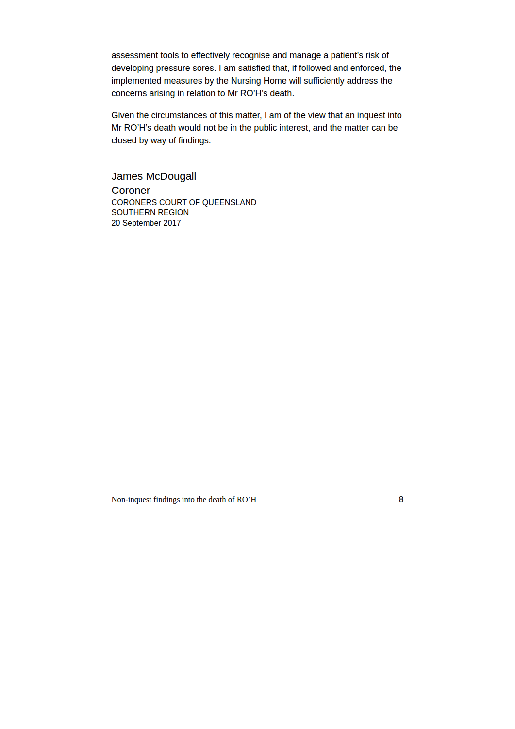assessment tools to effectively recognise and manage a patient’s risk of developing pressure sores. I am satisfied that, if followed and enforced, the implemented measures by the Nursing Home will sufficiently address the concerns arising in relation to Mr RO’H’s death.
Given the circumstances of this matter, I am of the view that an inquest into Mr RO’H’s death would not be in the public interest, and the matter can be closed by way of findings.
James McDougall
Coroner
CORONERS COURT OF QUEENSLAND
SOUTHERN REGION
20 September 2017
Non-inquest findings into the death of RO’H 8